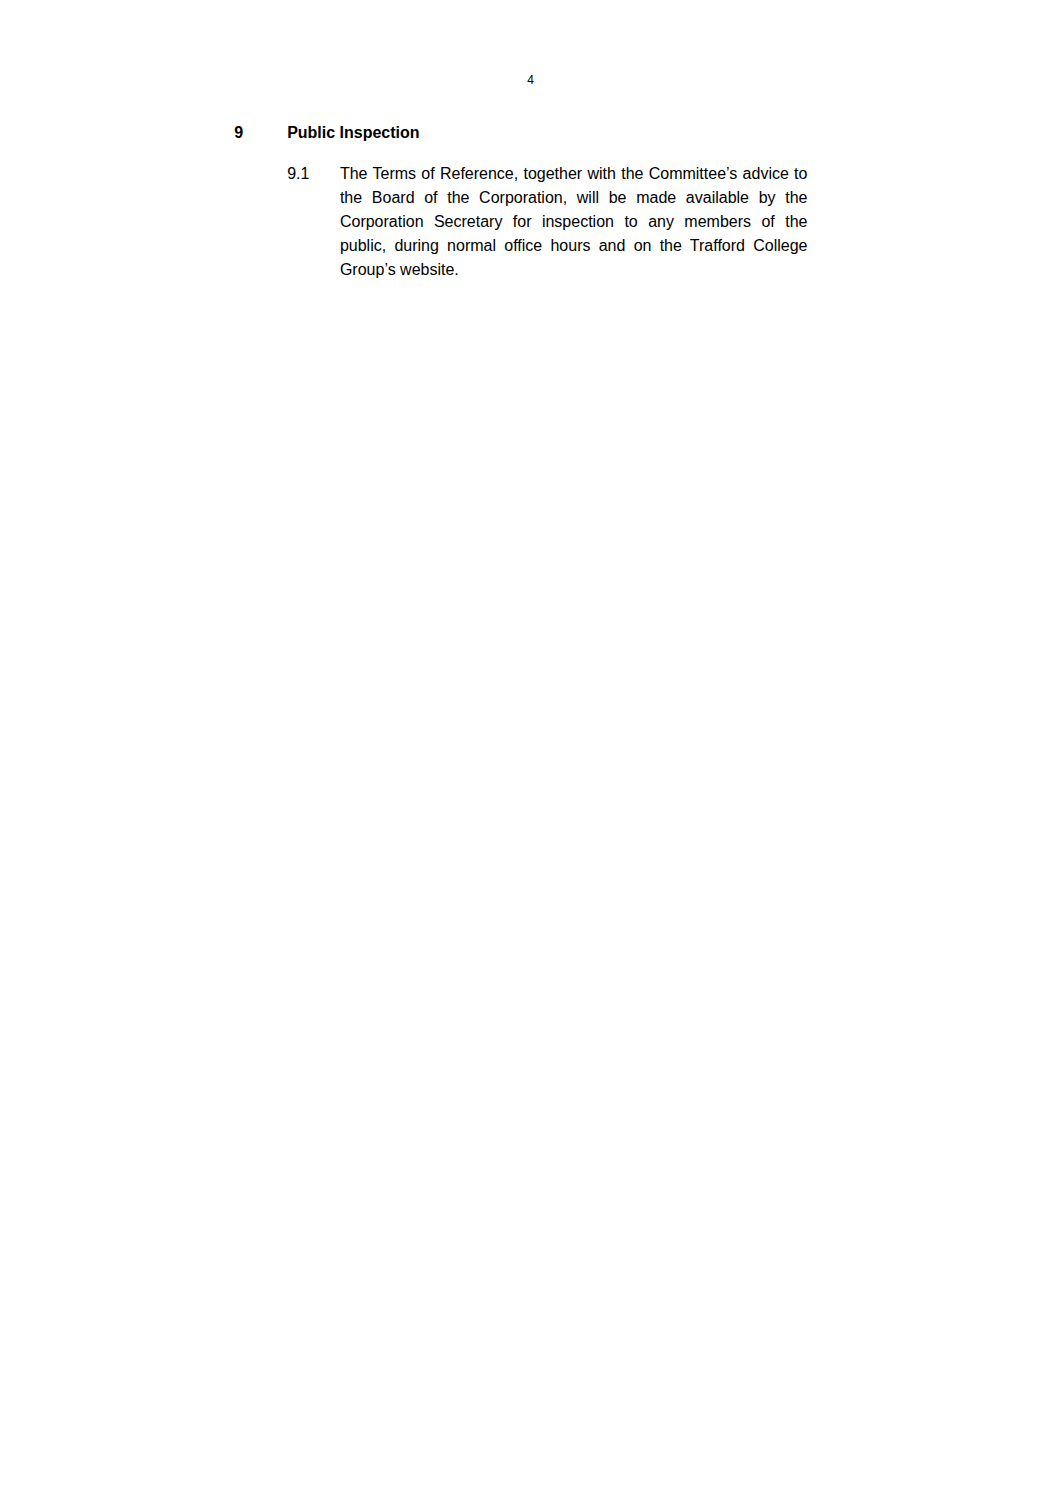4
9
Public Inspection
9.1
The Terms of Reference, together with the Committee’s advice to the Board of the Corporation, will be made available by the Corporation Secretary for inspection to any members of the public, during normal office hours and on the Trafford College Group’s website.